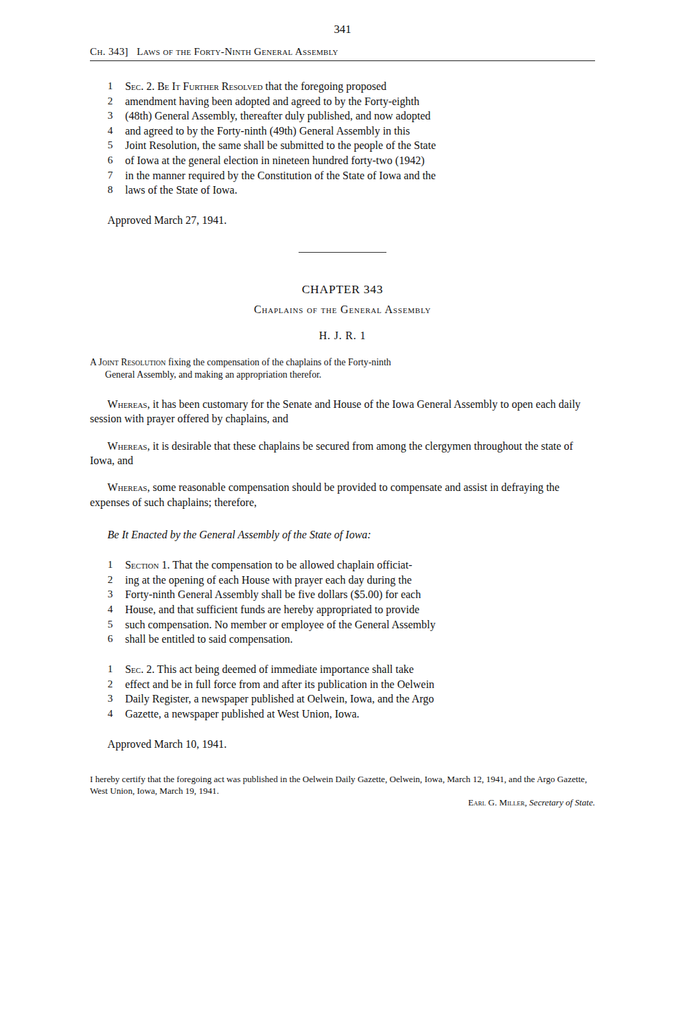341
Ch. 343] Laws of the Forty-Ninth General Assembly
Sec. 2. Be It Further Resolved that the foregoing proposed
amendment having been adopted and agreed to by the Forty-eighth
(48th) General Assembly, thereafter duly published, and now adopted
and agreed to by the Forty-ninth (49th) General Assembly in this
Joint Resolution, the same shall be submitted to the people of the State
of Iowa at the general election in nineteen hundred forty-two (1942)
in the manner required by the Constitution of the State of Iowa and the
laws of the State of Iowa.
Approved March 27, 1941.
CHAPTER 343
Chaplains of the General Assembly
H. J. R. 1
A Joint Resolution fixing the compensation of the chaplains of the Forty-ninth General Assembly, and making an appropriation therefor.
Whereas, it has been customary for the Senate and House of the Iowa General Assembly to open each daily session with prayer offered by chaplains, and
Whereas, it is desirable that these chaplains be secured from among the clergymen throughout the state of Iowa, and
Whereas, some reasonable compensation should be provided to compensate and assist in defraying the expenses of such chaplains; therefore,
Be It Enacted by the General Assembly of the State of Iowa:
Section 1. That the compensation to be allowed chaplain officiat-
ing at the opening of each House with prayer each day during the
Forty-ninth General Assembly shall be five dollars ($5.00) for each
House, and that sufficient funds are hereby appropriated to provide
such compensation. No member or employee of the General Assembly
shall be entitled to said compensation.
Sec. 2. This act being deemed of immediate importance shall take
effect and be in full force from and after its publication in the Oelwein
Daily Register, a newspaper published at Oelwein, Iowa, and the Argo
Gazette, a newspaper published at West Union, Iowa.
Approved March 10, 1941.
I hereby certify that the foregoing act was published in the Oelwein Daily Gazette, Oelwein, Iowa, March 12, 1941, and the Argo Gazette, West Union, Iowa, March 19, 1941. Earl G. Miller, Secretary of State.